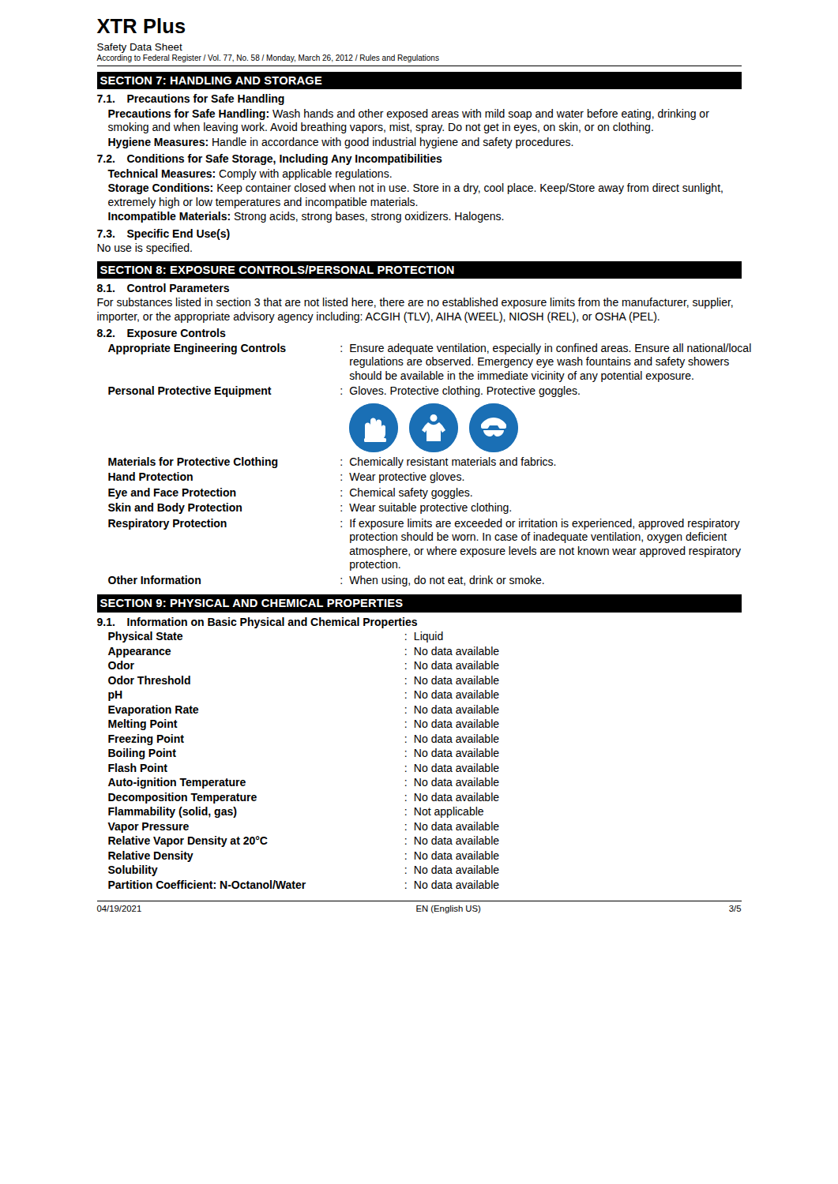XTR Plus
Safety Data Sheet
According to Federal Register / Vol. 77, No. 58 / Monday, March 26, 2012 / Rules and Regulations
SECTION 7: HANDLING AND STORAGE
7.1. Precautions for Safe Handling
Precautions for Safe Handling: Wash hands and other exposed areas with mild soap and water before eating, drinking or smoking and when leaving work. Avoid breathing vapors, mist, spray. Do not get in eyes, on skin, or on clothing.
Hygiene Measures: Handle in accordance with good industrial hygiene and safety procedures.
7.2. Conditions for Safe Storage, Including Any Incompatibilities
Technical Measures: Comply with applicable regulations.
Storage Conditions: Keep container closed when not in use. Store in a dry, cool place. Keep/Store away from direct sunlight, extremely high or low temperatures and incompatible materials.
Incompatible Materials: Strong acids, strong bases, strong oxidizers. Halogens.
7.3. Specific End Use(s)
No use is specified.
SECTION 8: EXPOSURE CONTROLS/PERSONAL PROTECTION
8.1. Control Parameters
For substances listed in section 3 that are not listed here, there are no established exposure limits from the manufacturer, supplier, importer, or the appropriate advisory agency including: ACGIH (TLV), AIHA (WEEL), NIOSH (REL), or OSHA (PEL).
8.2. Exposure Controls
| Appropriate Engineering Controls | : | Ensure adequate ventilation, especially in confined areas. Ensure all national/local regulations are observed. Emergency eye wash fountains and safety showers should be available in the immediate vicinity of any potential exposure. |
| Personal Protective Equipment | : | Gloves. Protective clothing. Protective goggles. |
| Materials for Protective Clothing | : | Chemically resistant materials and fabrics. |
| Hand Protection | : | Wear protective gloves. |
| Eye and Face Protection | : | Chemical safety goggles. |
| Skin and Body Protection | : | Wear suitable protective clothing. |
| Respiratory Protection | : | If exposure limits are exceeded or irritation is experienced, approved respiratory protection should be worn. In case of inadequate ventilation, oxygen deficient atmosphere, or where exposure levels are not known wear approved respiratory protection. |
| Other Information | : | When using, do not eat, drink or smoke. |
SECTION 9: PHYSICAL AND CHEMICAL PROPERTIES
9.1. Information on Basic Physical and Chemical Properties
| Physical State | : | Liquid |
| Appearance | : | No data available |
| Odor | : | No data available |
| Odor Threshold | : | No data available |
| pH | : | No data available |
| Evaporation Rate | : | No data available |
| Melting Point | : | No data available |
| Freezing Point | : | No data available |
| Boiling Point | : | No data available |
| Flash Point | : | No data available |
| Auto-ignition Temperature | : | No data available |
| Decomposition Temperature | : | No data available |
| Flammability (solid, gas) | : | Not applicable |
| Vapor Pressure | : | No data available |
| Relative Vapor Density at 20°C | : | No data available |
| Relative Density | : | No data available |
| Solubility | : | No data available |
| Partition Coefficient: N-Octanol/Water | : | No data available |
04/19/2021
EN (English US)
3/5